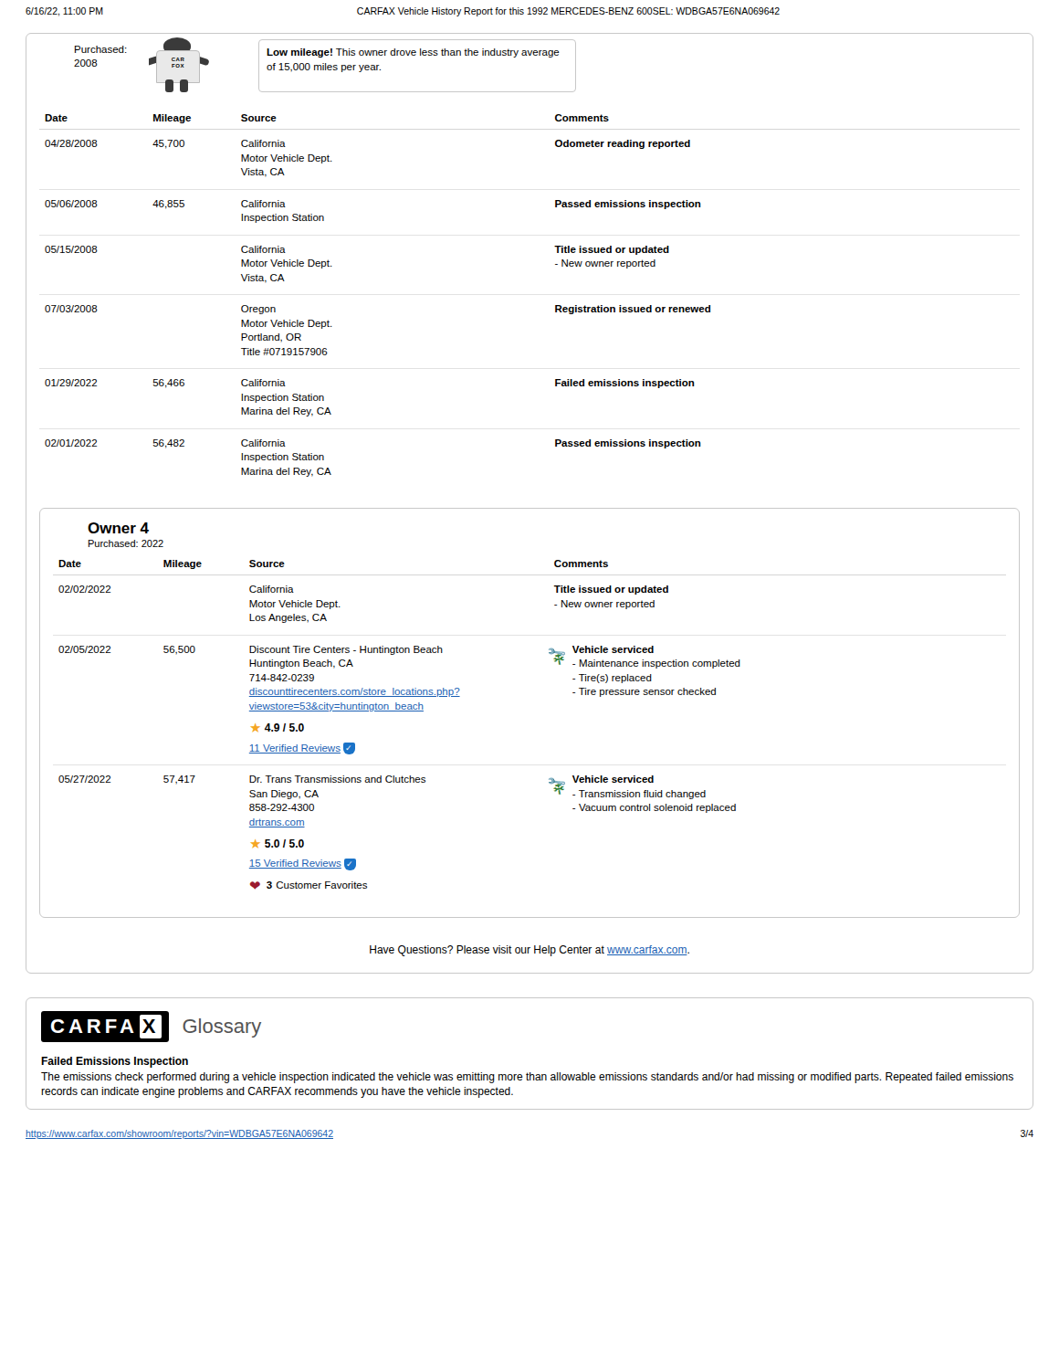6/16/22, 11:00 PM
CARFAX Vehicle History Report for this 1992 MERCEDES-BENZ 600SEL: WDBGA57E6NA069642
Purchased:
2008
CAR
FOX
Low mileage! This owner drove less than the industry average of 15,000 miles per year.
| Date | Mileage | Source | Comments |
| --- | --- | --- | --- |
| 04/28/2008 | 45,700 | California Motor Vehicle Dept. Vista, CA | Odometer reading reported |
| 05/06/2008 | 46,855 | California Inspection Station | Passed emissions inspection |
| 05/15/2008 | | California Motor Vehicle Dept. Vista, CA | Title issued or updated - New owner reported |
| 07/03/2008 | | Oregon Motor Vehicle Dept. Portland, OR Title #0719157906 | Registration issued or renewed |
| 01/29/2022 | 56,466 | California Inspection Station Marina del Rey, CA | Failed emissions inspection |
| 02/01/2022 | 56,482 | California Inspection Station Marina del Rey, CA | Passed emissions inspection |
Owner 4
Purchased: 2022
| Date | Mileage | Source | Comments |
| --- | --- | --- | --- |
| 02/02/2022 | | California Motor Vehicle Dept. Los Angeles, CA | Title issued or updated - New owner reported |
| 02/05/2022 | 56,500 | Discount Tire Centers - Huntington Beach Huntington Beach, CA 714-842-0239 discounttirecenters.com/store_locations.php?viewstore=53&city=huntington_beach ★ 4.9 / 5.0 11 Verified Reviews ✓ | 🔧 🛠 Vehicle serviced - Maintenance inspection completed - Tire(s) replaced - Tire pressure sensor checked |
| 05/27/2022 | 57,417 | Dr. Trans Transmissions and Clutches San Diego, CA 858-292-4300 drtrans.com ★ 5.0 / 5.0 15 Verified Reviews ✓ ❤ 3 Customer Favorites | 🔧 🛠 Vehicle serviced - Transmission fluid changed - Vacuum control solenoid replaced |
Have Questions? Please visit our Help Center at www.carfax.com.
CARFAX Glossary
Failed Emissions Inspection
The emissions check performed during a vehicle inspection indicated the vehicle was emitting more than allowable emissions standards and/or had missing or modified parts. Repeated failed emissions records can indicate engine problems and CARFAX recommends you have the vehicle inspected.
https://www.carfax.com/showroom/reports/?vin=WDBGA57E6NA069642
3/4